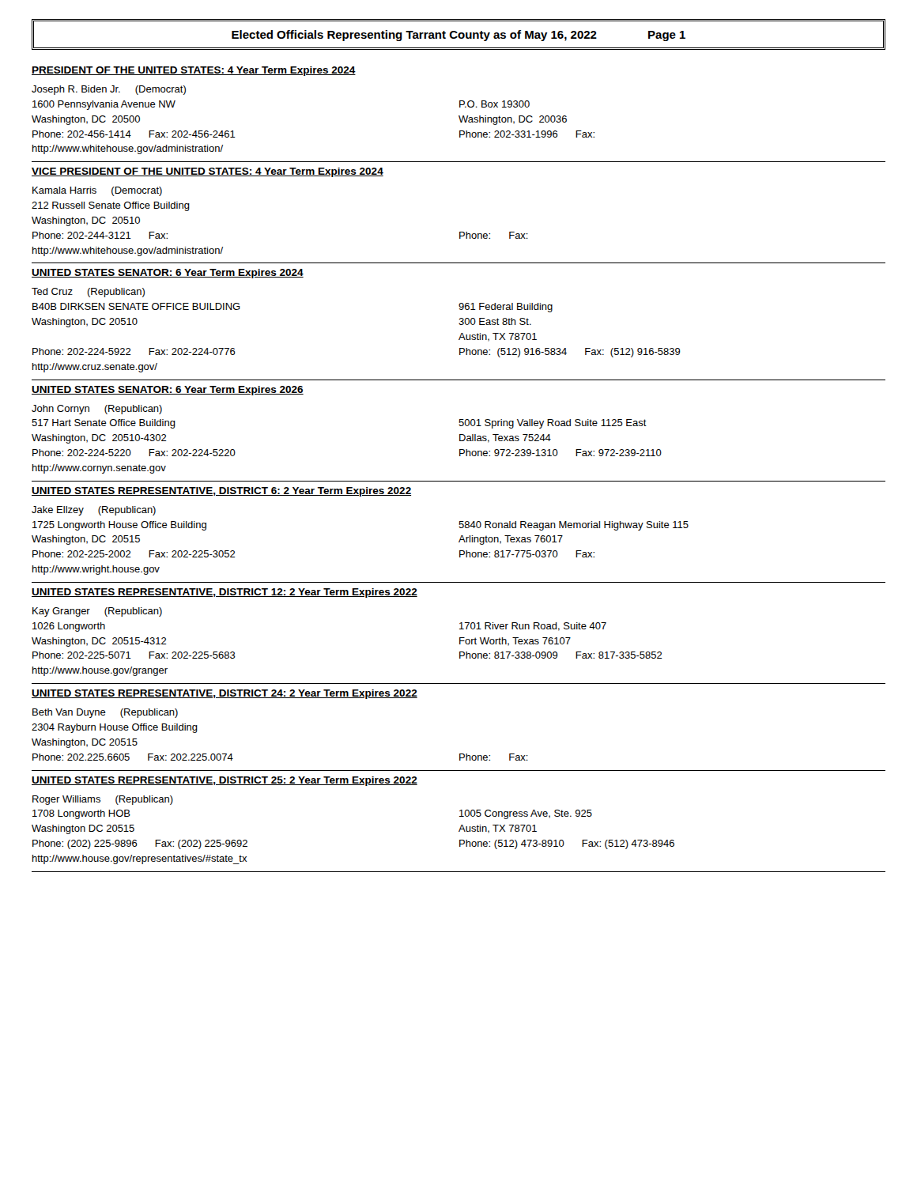Elected Officials Representing Tarrant County as of May 16, 2022 Page 1
PRESIDENT OF THE UNITED STATES: 4 Year Term Expires 2024
| Joseph R. Biden Jr. (Democrat) 1600 Pennsylvania Avenue NW Washington, DC 20500 Phone: 202-456-1414 Fax: 202-456-2461 http://www.whitehouse.gov/administration/ | P.O. Box 19300 Washington, DC 20036 Phone: 202-331-1996 Fax: |
VICE PRESIDENT OF THE UNITED STATES: 4 Year Term Expires 2024
| Kamala Harris (Democrat) 212 Russell Senate Office Building Washington, DC 20510 Phone: 202-244-3121 Fax: http://www.whitehouse.gov/administration/ | Phone: Fax: |
UNITED STATES SENATOR: 6 Year Term Expires 2024
| Ted Cruz (Republican) B40B DIRKSEN SENATE OFFICE BUILDING Washington, DC 20510 Phone: 202-224-5922 Fax: 202-224-0776 http://www.cruz.senate.gov/ | 961 Federal Building 300 East 8th St. Austin, TX 78701 Phone: (512) 916-5834 Fax: (512) 916-5839 |
UNITED STATES SENATOR: 6 Year Term Expires 2026
| John Cornyn (Republican) 517 Hart Senate Office Building Washington, DC 20510-4302 Phone: 202-224-5220 Fax: 202-224-5220 http://www.cornyn.senate.gov | 5001 Spring Valley Road Suite 1125 East Dallas, Texas 75244 Phone: 972-239-1310 Fax: 972-239-2110 |
UNITED STATES REPRESENTATIVE, DISTRICT 6: 2 Year Term Expires 2022
| Jake Ellzey (Republican) 1725 Longworth House Office Building Washington, DC 20515 Phone: 202-225-2002 Fax: 202-225-3052 http://www.wright.house.gov | 5840 Ronald Reagan Memorial Highway Suite 115 Arlington, Texas 76017 Phone: 817-775-0370 Fax: |
UNITED STATES REPRESENTATIVE, DISTRICT 12: 2 Year Term Expires 2022
| Kay Granger (Republican) 1026 Longworth Washington, DC 20515-4312 Phone: 202-225-5071 Fax: 202-225-5683 http://www.house.gov/granger | 1701 River Run Road, Suite 407 Fort Worth, Texas 76107 Phone: 817-338-0909 Fax: 817-335-5852 |
UNITED STATES REPRESENTATIVE, DISTRICT 24: 2 Year Term Expires 2022
| Beth Van Duyne (Republican) 2304 Rayburn House Office Building Washington, DC 20515 Phone: 202.225.6605 Fax: 202.225.0074 | Phone: Fax: |
UNITED STATES REPRESENTATIVE, DISTRICT 25: 2 Year Term Expires 2022
| Roger Williams (Republican) 1708 Longworth HOB Washington DC 20515 Phone: (202) 225-9896 Fax: (202) 225-9692 http://www.house.gov/representatives/#state_tx | 1005 Congress Ave, Ste. 925 Austin, TX 78701 Phone: (512) 473-8910 Fax: (512) 473-8946 |